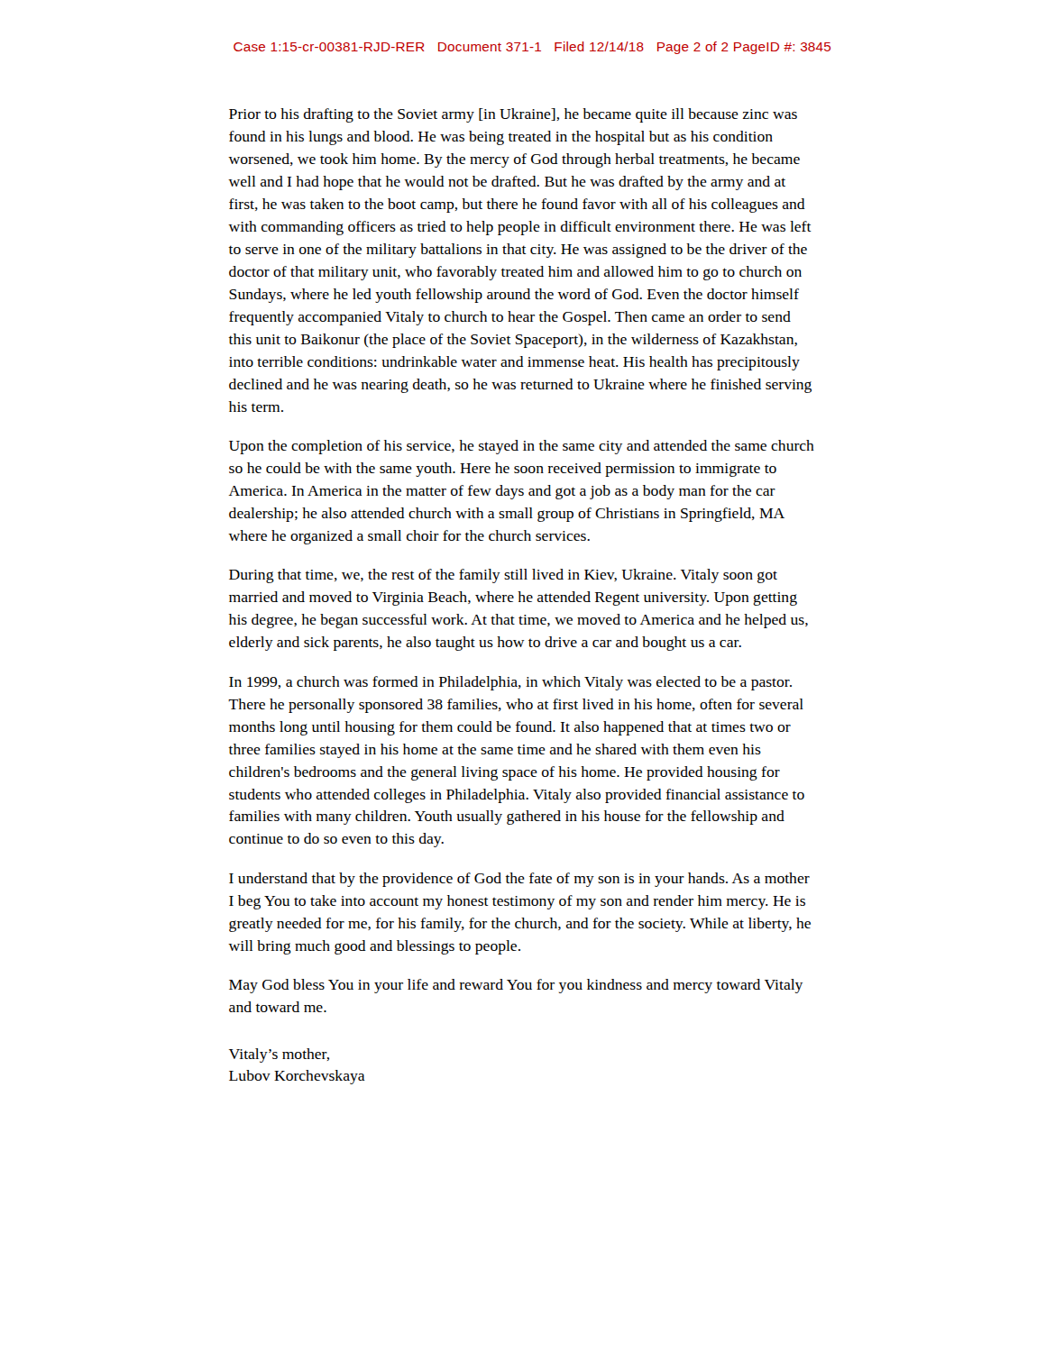Case 1:15-cr-00381-RJD-RER Document 371-1 Filed 12/14/18 Page 2 of 2 PageID #: 3845
Prior to his drafting to the Soviet army [in Ukraine], he became quite ill because zinc was found in his lungs and blood. He was being treated in the hospital but as his condition worsened, we took him home. By the mercy of God through herbal treatments, he became well and I had hope that he would not be drafted. But he was drafted by the army and at first, he was taken to the boot camp, but there he found favor with all of his colleagues and with commanding officers as tried to help people in difficult environment there. He was left to serve in one of the military battalions in that city. He was assigned to be the driver of the doctor of that military unit, who favorably treated him and allowed him to go to church on Sundays, where he led youth fellowship around the word of God. Even the doctor himself frequently accompanied Vitaly to church to hear the Gospel. Then came an order to send this unit to Baikonur (the place of the Soviet Spaceport), in the wilderness of Kazakhstan, into terrible conditions: undrinkable water and immense heat. His health has precipitously declined and he was nearing death, so he was returned to Ukraine where he finished serving his term.
Upon the completion of his service, he stayed in the same city and attended the same church so he could be with the same youth. Here he soon received permission to immigrate to America. In America in the matter of few days and got a job as a body man for the car dealership; he also attended church with a small group of Christians in Springfield, MA where he organized a small choir for the church services.
During that time, we, the rest of the family still lived in Kiev, Ukraine. Vitaly soon got married and moved to Virginia Beach, where he attended Regent university. Upon getting his degree, he began successful work. At that time, we moved to America and he helped us, elderly and sick parents, he also taught us how to drive a car and bought us a car.
In 1999, a church was formed in Philadelphia, in which Vitaly was elected to be a pastor. There he personally sponsored 38 families, who at first lived in his home, often for several months long until housing for them could be found. It also happened that at times two or three families stayed in his home at the same time and he shared with them even his children's bedrooms and the general living space of his home. He provided housing for students who attended colleges in Philadelphia. Vitaly also provided financial assistance to families with many children. Youth usually gathered in his house for the fellowship and continue to do so even to this day.
I understand that by the providence of God the fate of my son is in your hands. As a mother I beg You to take into account my honest testimony of my son and render him mercy. He is greatly needed for me, for his family, for the church, and for the society. While at liberty, he will bring much good and blessings to people.
May God bless You in your life and reward You for you kindness and mercy toward Vitaly and toward me.
Vitaly’s mother,
Lubov Korchevskaya